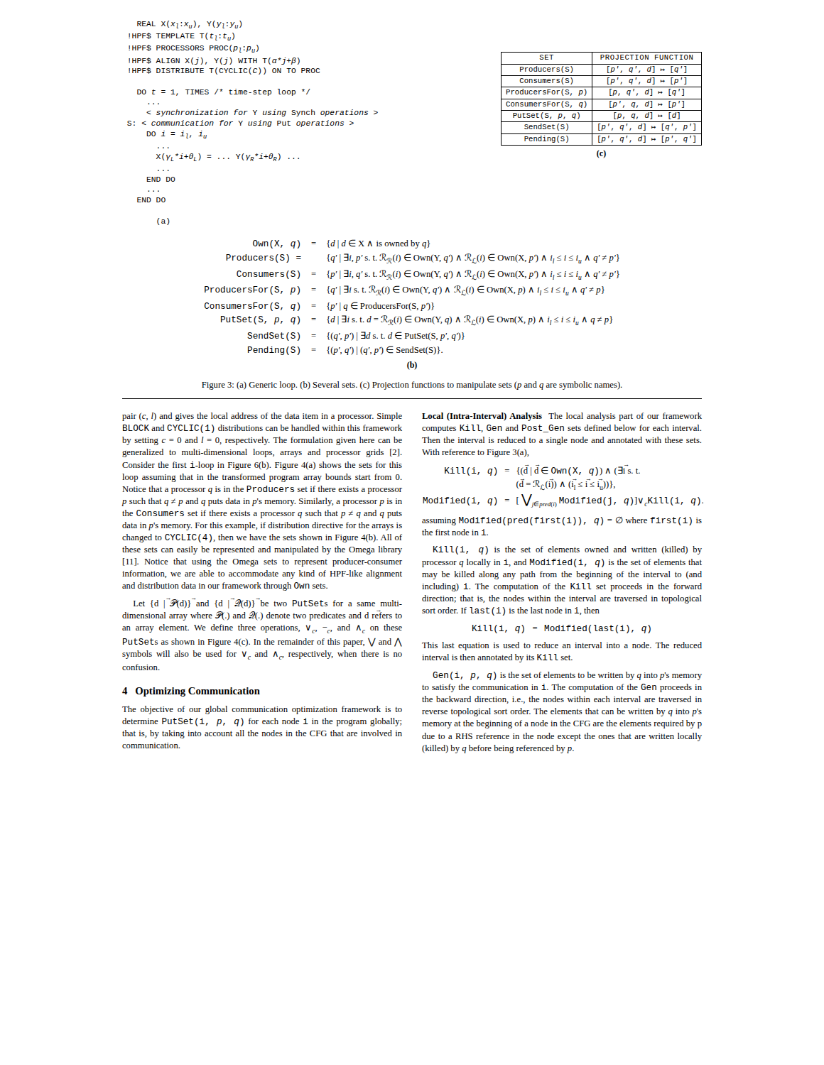REAL X(xl:xu), Y(yl:yu) !HPF$ TEMPLATE T(tl:tu) !HPF$ PROCESSORS PROC(pl:pu) !HPF$ ALIGN X(j), Y(j) WITH T(α*j+β) !HPF$ DISTRIBUTE T(CYCLIC(C)) ON TO PROC DO t = 1, TIMES /* time-step loop */ ... < synchronization for Y using Synch operations > S: < communication for Y using Put operations > DO i = il, iu ... X(γL*i+θL) = ... Y(γR*i+θR) ... ... END DO ... END DO (a)
| SET | PROJECTION FUNCTION |
| --- | --- |
| Producers(S) | [ p′ , q′ , d ] ↦ [ q′ ] |
| Consumers(S) | [ p′ , q′ , d ] ↦ [ p′ ] |
| ProducersFor(S, p ) | [ p , q′ , d ] ↦ [ q′ ] |
| ConsumersFor(S, q ) | [ p′ , q , d ] ↦ [ p′ ] |
| PutSet(S, p , q ) | [ p , q , d ] ↦ [ d ] |
| SendSet(S) | [ p′ , q′ , d ] ↦ [ q′ , p′ ] |
| Pending(S) | [ p′ , q′ , d ] ↦ [ p′ , q′ ] |
(c)
| Own(X, q ) | = | { d / d ∈ X ∧ is owned by q } |
| Producers(S) = | | { q′ / ∃ i , p′ s. t. ℛ ℛ ( i ) ∈ Own(Y, q′ ) ∧ ℛ ℒ ( i ) ∈ Own(X, p′ ) ∧ i l ≤ i ≤ i u ∧ q′ ≠ p′ } |
| Consumers(S) | = | { p′ / ∃ i , q′ s. t. ℛ ℛ ( i ) ∈ Own(Y, q′ ) ∧ ℛ ℒ ( i ) ∈ Own(X, p′ ) ∧ i l ≤ i ≤ i u ∧ q′ ≠ p′ } |
| ProducersFor(S, p ) | = | { q′ / ∃ i s. t. ℛ ℛ ( i ) ∈ Own(Y, q′ ) ∧ ℛ ℒ ( i ) ∈ Own(X, p ) ∧ i l ≤ i ≤ i u ∧ q′ ≠ p } |
| ConsumersFor(S, q ) | = | { p′ / q ∈ ProducersFor(S, p′ )} |
| PutSet(S, p , q ) | = | { d / ∃ i s. t. d = ℛ ℛ ( i ) ∈ Own(Y, q ) ∧ ℛ ℒ ( i ) ∈ Own(X, p ) ∧ i l ≤ i ≤ i u ∧ q ≠ p } |
| SendSet(S) | = | {( q′ , p′ ) / ∃ d s. t. d ∈ PutSet(S, p′ , q′ )} |
| Pending(S) | = | {( p′ , q′ ) / ( q′ , p′ ) ∈ SendSet(S)}. |
(b)
Figure 3: (a) Generic loop. (b) Several sets. (c) Projection functions to manipulate sets (p and q are symbolic names).
pair (c, l) and gives the local address of the data item in a processor. Simple BLOCK and CYCLIC(1) distributions can be handled within this framework by setting c = 0 and l = 0, respectively. The formulation given here can be generalized to multi-dimensional loops, arrays and processor grids [2]. Consider the first i-loop in Figure 6(b). Figure 4(a) shows the sets for this loop assuming that in the transformed program array bounds start from 0. Notice that a processor q is in the Producers set if there exists a processor p such that q ≠ p and q puts data in p's memory. Similarly, a processor p is in the Consumers set if there exists a processor q such that p ≠ q and q puts data in p's memory. For this example, if distribution directive for the arrays is changed to CYCLIC(4), then we have the sets shown in Figure 4(b). All of these sets can easily be represented and manipulated by the Omega library [11]. Notice that using the Omega sets to represent producer-consumer information, we are able to accommodate any kind of HPF-like alignment and distribution data in our framework through Own sets.
Let {d | 𝒫(d)} and {d | 𝒬(d)} be two PutSets for a same multi-dimensional array where 𝒫(.) and 𝒬(.) denote two predicates and d refers to an array element. We define three operations, ∨c, −c, and ∧c on these PutSets as shown in Figure 4(c). In the remainder of this paper, ⋁ and ⋀ symbols will also be used for ∨c and ∧c, respectively, when there is no confusion.
4 Optimizing Communication
The objective of our global communication optimization framework is to determine PutSet(i, p, q) for each node i in the program globally; that is, by taking into account all the nodes in the CFG that are involved in communication.
Local (Intra-Interval) Analysis The local analysis part of our framework computes Kill, Gen and Post_Gen sets defined below for each interval. Then the interval is reduced to a single node and annotated with these sets. With reference to Figure 3(a),
| Kill(i, q ) | = | {( d / d ∈ Own(X, q ) ) ∧ (∃ i s. t. |
| | | ( d = ℛ ℒ ( i )) ∧ ( i l ≤ i ≤ i u ))}, |
| Modified(i, q ) | = | [ ⋁ j ∈ pred ( i ) Modified(j, q ) ]∨ c Kill(i, q ) . |
assuming Modified(pred(first(i)), q) = ∅ where first(i) is the first node in i.
Kill(i, q) is the set of elements owned and written (killed) by processor q locally in i, and Modified(i, q) is the set of elements that may be killed along any path from the beginning of the interval to (and including) i. The computation of the Kill set proceeds in the forward direction; that is, the nodes within the interval are traversed in topological sort order. If last(i) is the last node in i, then
Kill(i, q) = Modified(last(i), q)
This last equation is used to reduce an interval into a node. The reduced interval is then annotated by its Kill set.
Gen(i, p, q) is the set of elements to be written by q into p's memory to satisfy the communication in i. The computation of the Gen proceeds in the backward direction, i.e., the nodes within each interval are traversed in reverse topological sort order. The elements that can be written by q into p's memory at the beginning of a node in the CFG are the elements required by p due to a RHS reference in the node except the ones that are written locally (killed) by q before being referenced by p.